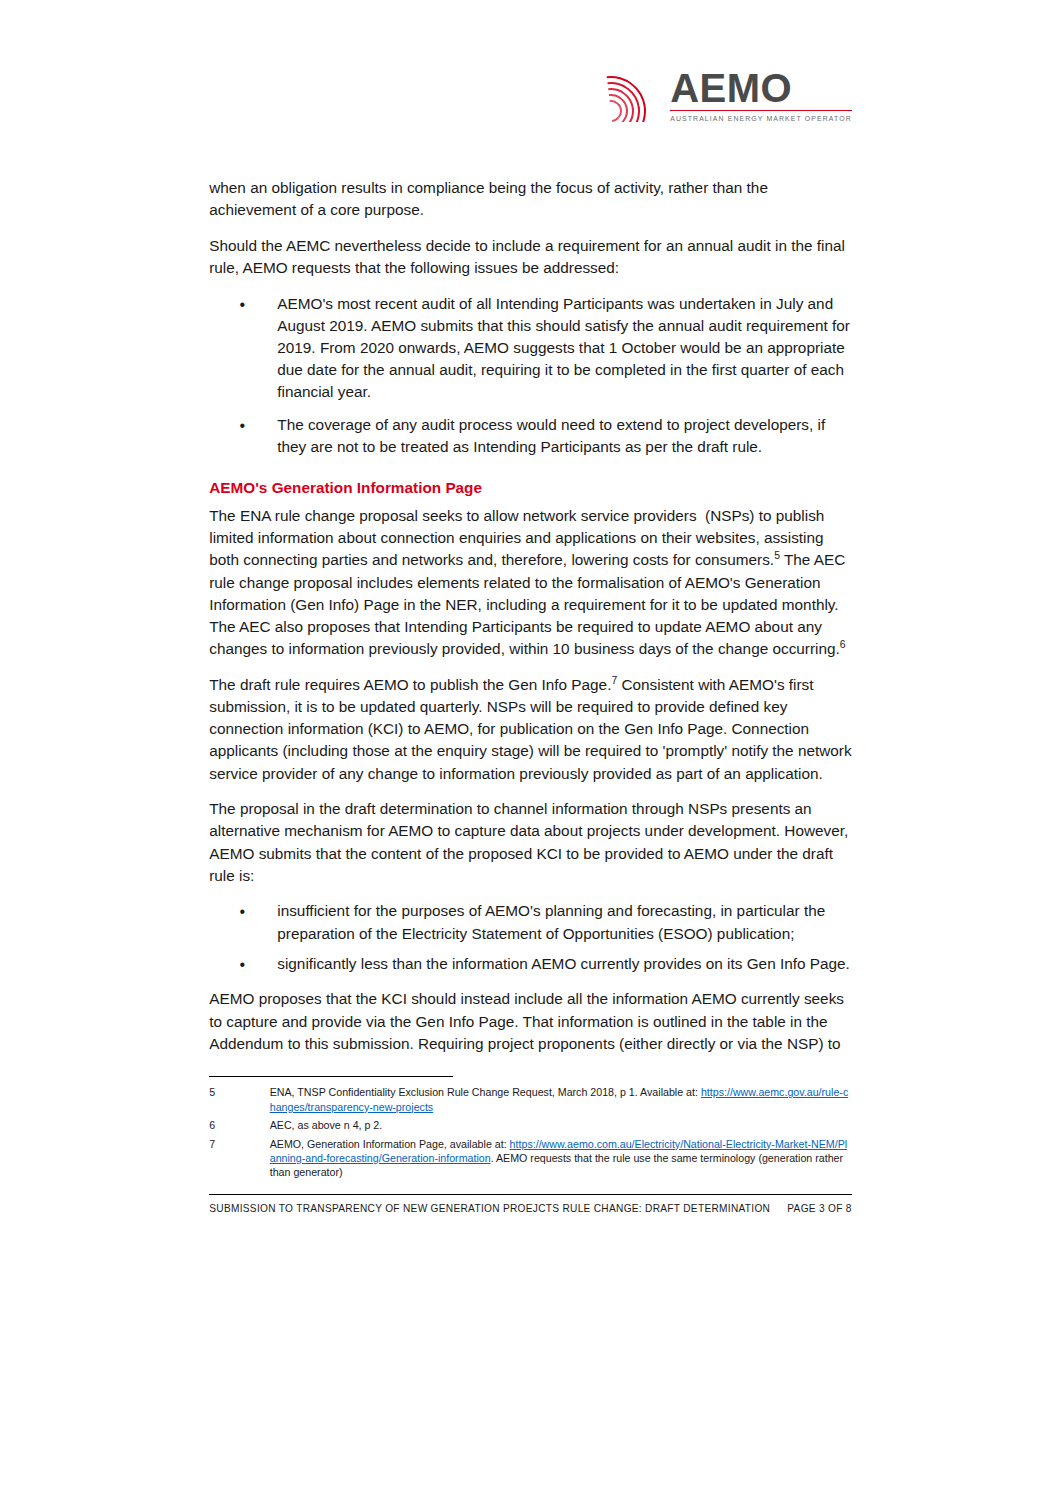AEMO
AUSTRALIAN ENERGY MARKET OPERATOR
when an obligation results in compliance being the focus of activity, rather than the achievement of a core purpose.
Should the AEMC nevertheless decide to include a requirement for an annual audit in the final rule, AEMO requests that the following issues be addressed:
AEMO's most recent audit of all Intending Participants was undertaken in July and August 2019. AEMO submits that this should satisfy the annual audit requirement for 2019. From 2020 onwards, AEMO suggests that 1 October would be an appropriate due date for the annual audit, requiring it to be completed in the first quarter of each financial year.
The coverage of any audit process would need to extend to project developers, if they are not to be treated as Intending Participants as per the draft rule.
AEMO's Generation Information Page
The ENA rule change proposal seeks to allow network service providers (NSPs) to publish limited information about connection enquiries and applications on their websites, assisting both connecting parties and networks and, therefore, lowering costs for consumers.5 The AEC rule change proposal includes elements related to the formalisation of AEMO's Generation Information (Gen Info) Page in the NER, including a requirement for it to be updated monthly. The AEC also proposes that Intending Participants be required to update AEMO about any changes to information previously provided, within 10 business days of the change occurring.6
The draft rule requires AEMO to publish the Gen Info Page.7 Consistent with AEMO's first submission, it is to be updated quarterly. NSPs will be required to provide defined key connection information (KCI) to AEMO, for publication on the Gen Info Page. Connection applicants (including those at the enquiry stage) will be required to 'promptly' notify the network service provider of any change to information previously provided as part of an application.
The proposal in the draft determination to channel information through NSPs presents an alternative mechanism for AEMO to capture data about projects under development. However, AEMO submits that the content of the proposed KCI to be provided to AEMO under the draft rule is:
insufficient for the purposes of AEMO's planning and forecasting, in particular the preparation of the Electricity Statement of Opportunities (ESOO) publication;
significantly less than the information AEMO currently provides on its Gen Info Page.
AEMO proposes that the KCI should instead include all the information AEMO currently seeks to capture and provide via the Gen Info Page. That information is outlined in the table in the Addendum to this submission. Requiring project proponents (either directly or via the NSP) to
5
ENA, TNSP Confidentiality Exclusion Rule Change Request, March 2018, p 1. Available at: https://www.aemc.gov.au/rule-changes/transparency-new-projects
6
AEC, as above n 4, p 2.
7
AEMO, Generation Information Page, available at: https://www.aemo.com.au/Electricity/National-Electricity-Market-NEM/Planning-and-forecasting/Generation-information. AEMO requests that the rule use the same terminology (generation rather than generator)
Submission to Transparency of New Generation Proejcts Rule Change: Draft Determination
Page 3 of 8